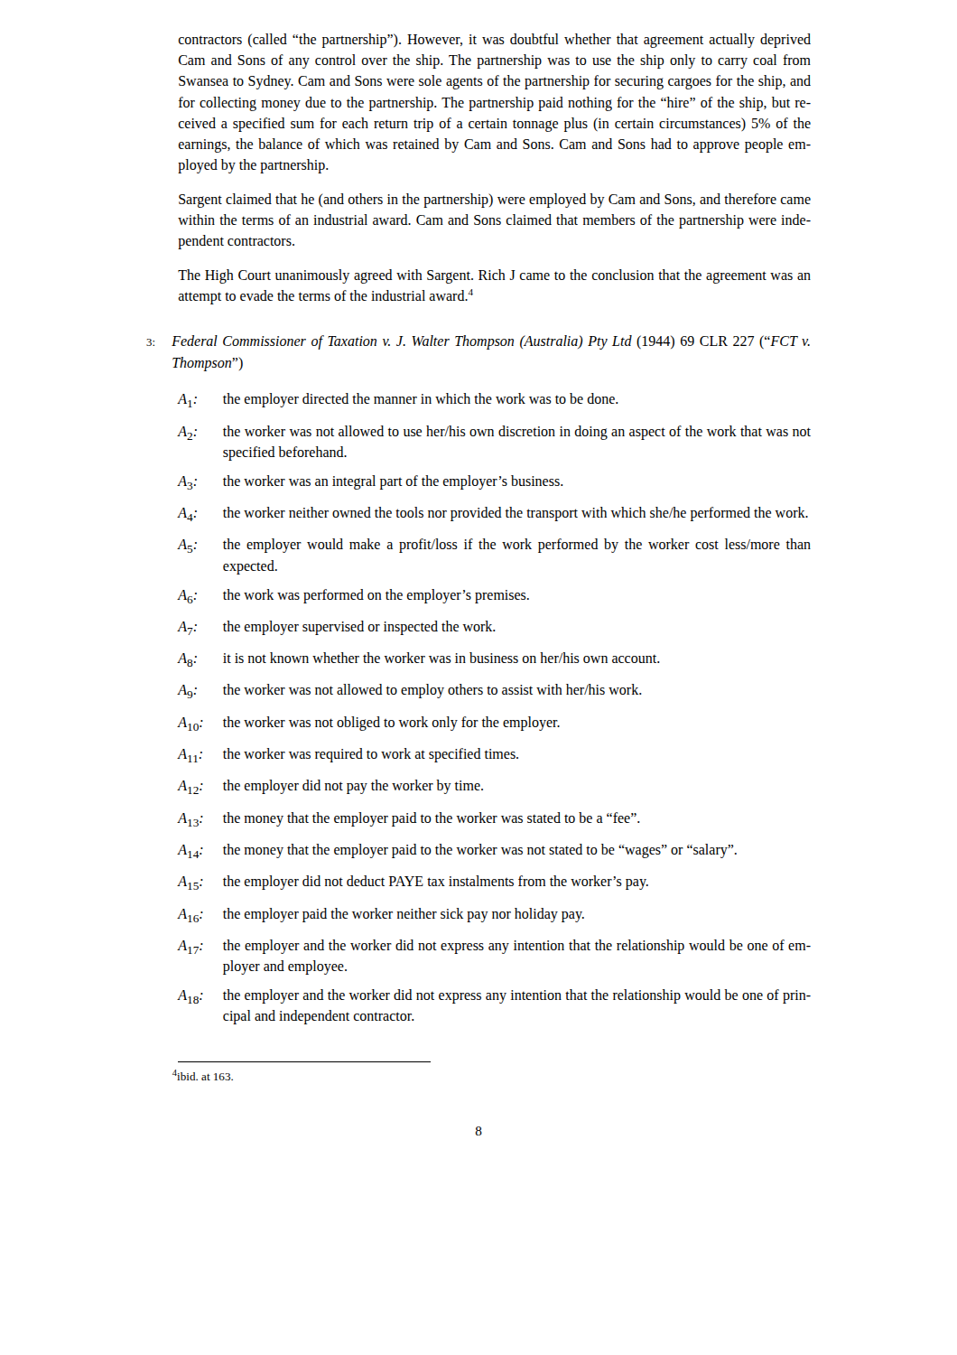contractors (called “the partnership”). However, it was doubtful whether that agreement actually deprived Cam and Sons of any control over the ship. The partnership was to use the ship only to carry coal from Swansea to Sydney. Cam and Sons were sole agents of the partnership for securing cargoes for the ship, and for collecting money due to the partnership. The partnership paid nothing for the “hire” of the ship, but received a specified sum for each return trip of a certain tonnage plus (in certain circumstances) 5% of the earnings, the balance of which was retained by Cam and Sons. Cam and Sons had to approve people employed by the partnership.
Sargent claimed that he (and others in the partnership) were employed by Cam and Sons, and therefore came within the terms of an industrial award. Cam and Sons claimed that members of the partnership were independent contractors.
The High Court unanimously agreed with Sargent. Rich J came to the conclusion that the agreement was an attempt to evade the terms of the industrial award.4
3:
Federal Commissioner of Taxation v. J. Walter Thompson (Australia) Pty Ltd (1944) 69 CLR 227 (“FCT v. Thompson”)
A1:
the employer directed the manner in which the work was to be done.
A2:
the worker was not allowed to use her/his own discretion in doing an aspect of the work that was not specified beforehand.
A3:
the worker was an integral part of the employer’s business.
A4:
the worker neither owned the tools nor provided the transport with which she/he performed the work.
A5:
the employer would make a profit/loss if the work performed by the worker cost less/more than expected.
A6:
the work was performed on the employer’s premises.
A7:
the employer supervised or inspected the work.
A8:
it is not known whether the worker was in business on her/his own account.
A9:
the worker was not allowed to employ others to assist with her/his work.
A10:
the worker was not obliged to work only for the employer.
A11:
the worker was required to work at specified times.
A12:
the employer did not pay the worker by time.
A13:
the money that the employer paid to the worker was stated to be a “fee”.
A14:
the money that the employer paid to the worker was not stated to be “wages” or “salary”.
A15:
the employer did not deduct PAYE tax instalments from the worker’s pay.
A16:
the employer paid the worker neither sick pay nor holiday pay.
A17:
the employer and the worker did not express any intention that the relationship would be one of employer and employee.
A18:
the employer and the worker did not express any intention that the relationship would be one of principal and independent contractor.
4ibid. at 163.
8